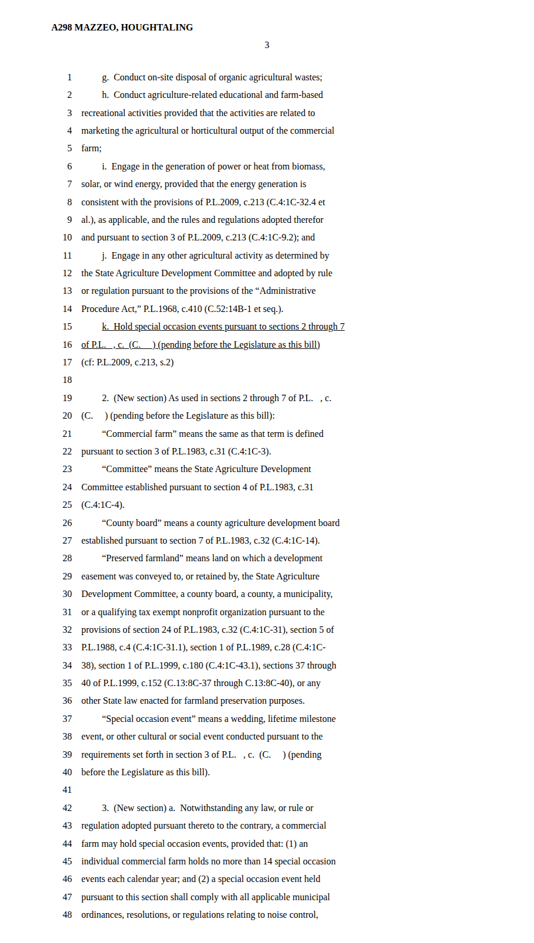A298 MAZZEO, HOUGHTALING
3
g. Conduct on-site disposal of organic agricultural wastes;
h. Conduct agriculture-related educational and farm-based
recreational activities provided that the activities are related to
marketing the agricultural or horticultural output of the commercial
farm;
i. Engage in the generation of power or heat from biomass,
solar, or wind energy, provided that the energy generation is
consistent with the provisions of P.L.2009, c.213 (C.4:1C-32.4 et
al.), as applicable, and the rules and regulations adopted therefor
and pursuant to section 3 of P.L.2009, c.213 (C.4:1C-9.2); and
j. Engage in any other agricultural activity as determined by
the State Agriculture Development Committee and adopted by rule
or regulation pursuant to the provisions of the “Administrative
Procedure Act,” P.L.1968, c.410 (C.52:14B-1 et seq.).
k. Hold special occasion events pursuant to sections 2 through 7
of P.L. , c. (C. ) (pending before the Legislature as this bill)
(cf: P.L.2009, c.213, s.2)
2. (New section) As used in sections 2 through 7 of P.L. , c.
(C. ) (pending before the Legislature as this bill):
“Commercial farm” means the same as that term is defined
pursuant to section 3 of P.L.1983, c.31 (C.4:1C-3).
“Committee” means the State Agriculture Development
Committee established pursuant to section 4 of P.L.1983, c.31
(C.4:1C-4).
“County board” means a county agriculture development board
established pursuant to section 7 of P.L.1983, c.32 (C.4:1C-14).
“Preserved farmland” means land on which a development
easement was conveyed to, or retained by, the State Agriculture
Development Committee, a county board, a county, a municipality,
or a qualifying tax exempt nonprofit organization pursuant to the
provisions of section 24 of P.L.1983, c.32 (C.4:1C-31), section 5 of
P.L.1988, c.4 (C.4:1C-31.1), section 1 of P.L.1989, c.28 (C.4:1C-
38), section 1 of P.L.1999, c.180 (C.4:1C-43.1), sections 37 through
40 of P.L.1999, c.152 (C.13:8C-37 through C.13:8C-40), or any
other State law enacted for farmland preservation purposes.
“Special occasion event” means a wedding, lifetime milestone
event, or other cultural or social event conducted pursuant to the
requirements set forth in section 3 of P.L. , c. (C. ) (pending
before the Legislature as this bill).
3. (New section) a. Notwithstanding any law, or rule or
regulation adopted pursuant thereto to the contrary, a commercial
farm may hold special occasion events, provided that: (1) an
individual commercial farm holds no more than 14 special occasion
events each calendar year; and (2) a special occasion event held
pursuant to this section shall comply with all applicable municipal
ordinances, resolutions, or regulations relating to noise control,